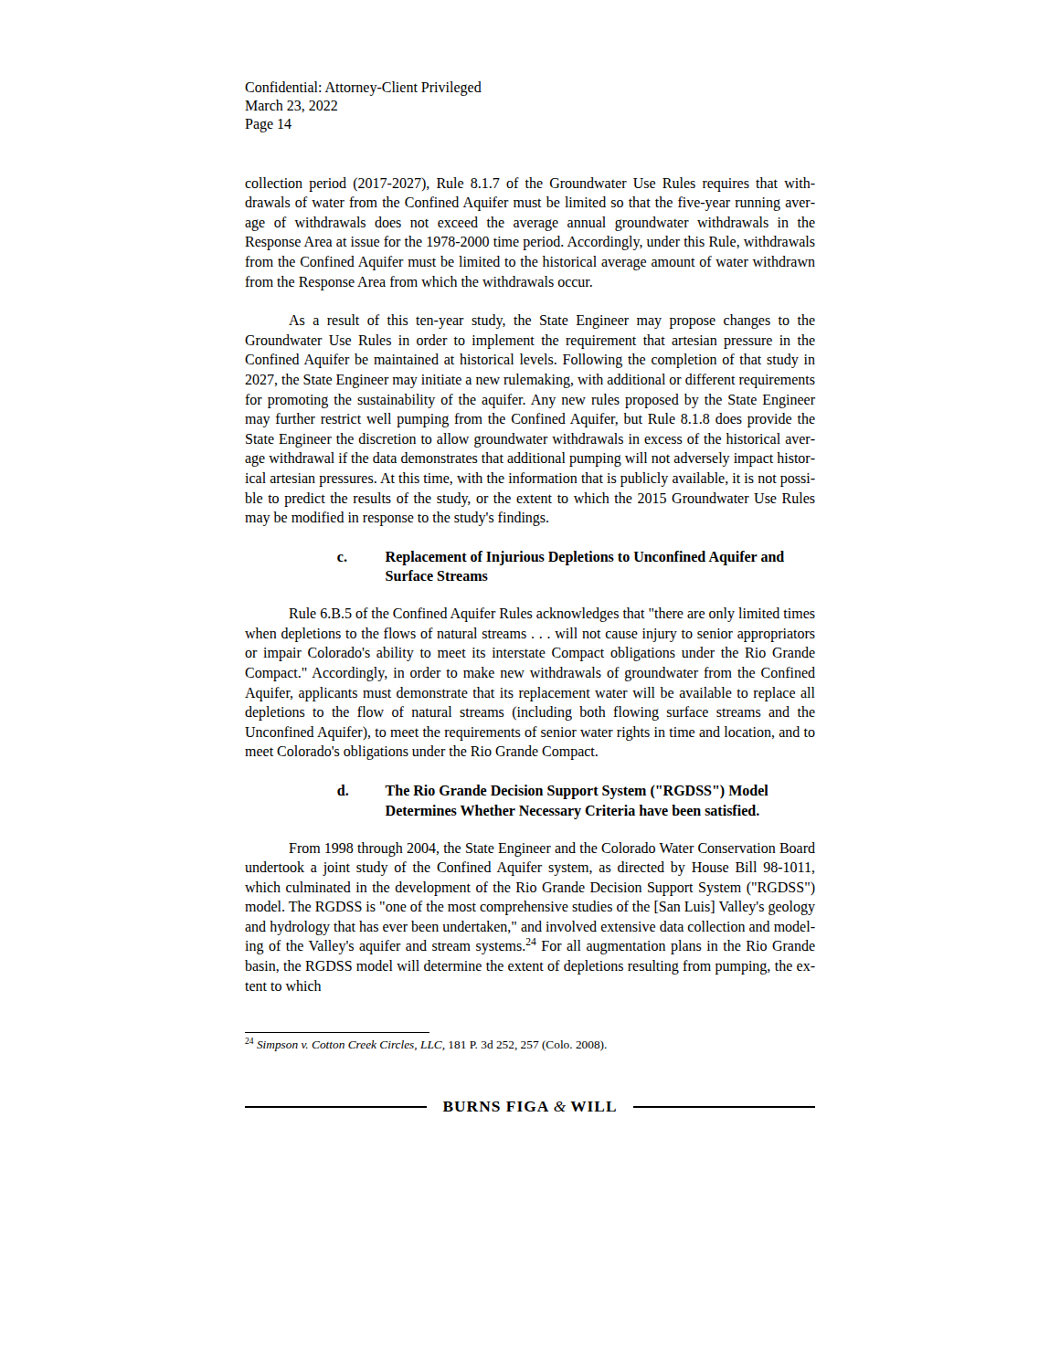Confidential: Attorney-Client Privileged
March 23, 2022
Page 14
collection period (2017-2027), Rule 8.1.7 of the Groundwater Use Rules requires that withdrawals of water from the Confined Aquifer must be limited so that the five-year running average of withdrawals does not exceed the average annual groundwater withdrawals in the Response Area at issue for the 1978-2000 time period. Accordingly, under this Rule, withdrawals from the Confined Aquifer must be limited to the historical average amount of water withdrawn from the Response Area from which the withdrawals occur.
As a result of this ten-year study, the State Engineer may propose changes to the Groundwater Use Rules in order to implement the requirement that artesian pressure in the Confined Aquifer be maintained at historical levels. Following the completion of that study in 2027, the State Engineer may initiate a new rulemaking, with additional or different requirements for promoting the sustainability of the aquifer. Any new rules proposed by the State Engineer may further restrict well pumping from the Confined Aquifer, but Rule 8.1.8 does provide the State Engineer the discretion to allow groundwater withdrawals in excess of the historical average withdrawal if the data demonstrates that additional pumping will not adversely impact historical artesian pressures. At this time, with the information that is publicly available, it is not possible to predict the results of the study, or the extent to which the 2015 Groundwater Use Rules may be modified in response to the study's findings.
c. Replacement of Injurious Depletions to Unconfined Aquifer and Surface Streams
Rule 6.B.5 of the Confined Aquifer Rules acknowledges that "there are only limited times when depletions to the flows of natural streams . . . will not cause injury to senior appropriators or impair Colorado's ability to meet its interstate Compact obligations under the Rio Grande Compact." Accordingly, in order to make new withdrawals of groundwater from the Confined Aquifer, applicants must demonstrate that its replacement water will be available to replace all depletions to the flow of natural streams (including both flowing surface streams and the Unconfined Aquifer), to meet the requirements of senior water rights in time and location, and to meet Colorado's obligations under the Rio Grande Compact.
d. The Rio Grande Decision Support System ("RGDSS") Model Determines Whether Necessary Criteria have been satisfied.
From 1998 through 2004, the State Engineer and the Colorado Water Conservation Board undertook a joint study of the Confined Aquifer system, as directed by House Bill 98-1011, which culminated in the development of the Rio Grande Decision Support System ("RGDSS") model. The RGDSS is "one of the most comprehensive studies of the [San Luis] Valley's geology and hydrology that has ever been undertaken," and involved extensive data collection and modeling of the Valley's aquifer and stream systems.24 For all augmentation plans in the Rio Grande basin, the RGDSS model will determine the extent of depletions resulting from pumping, the extent to which
24 Simpson v. Cotton Creek Circles, LLC, 181 P. 3d 252, 257 (Colo. 2008).
BURNS FIGA & WILL